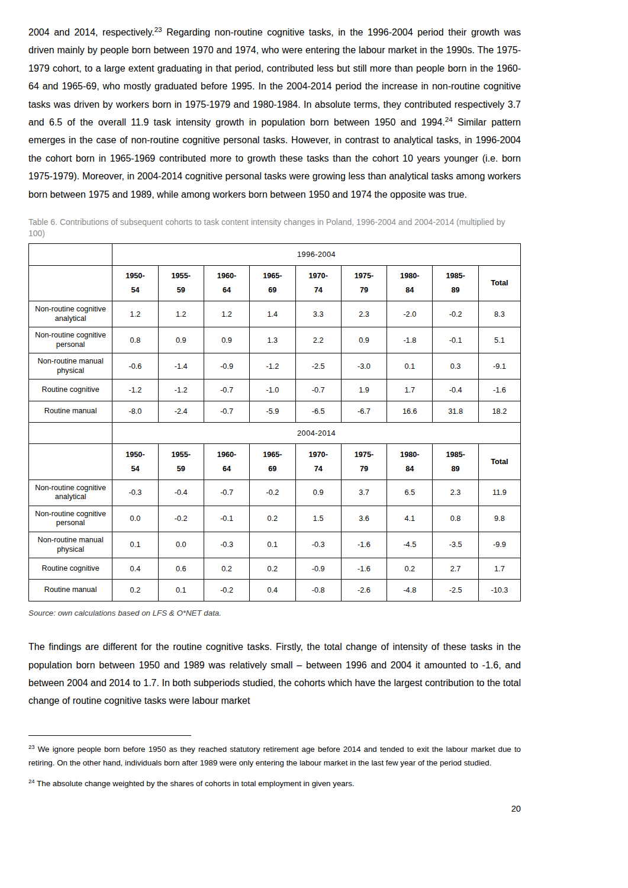2004 and 2014, respectively.23 Regarding non-routine cognitive tasks, in the 1996-2004 period their growth was driven mainly by people born between 1970 and 1974, who were entering the labour market in the 1990s. The 1975-1979 cohort, to a large extent graduating in that period, contributed less but still more than people born in the 1960-64 and 1965-69, who mostly graduated before 1995. In the 2004-2014 period the increase in non-routine cognitive tasks was driven by workers born in 1975-1979 and 1980-1984. In absolute terms, they contributed respectively 3.7 and 6.5 of the overall 11.9 task intensity growth in population born between 1950 and 1994.24 Similar pattern emerges in the case of non-routine cognitive personal tasks. However, in contrast to analytical tasks, in 1996-2004 the cohort born in 1965-1969 contributed more to growth these tasks than the cohort 10 years younger (i.e. born 1975-1979). Moreover, in 2004-2014 cognitive personal tasks were growing less than analytical tasks among workers born between 1975 and 1989, while among workers born between 1950 and 1974 the opposite was true.
Table 6. Contributions of subsequent cohorts to task content intensity changes in Poland, 1996-2004 and 2004-2014 (multiplied by 100)
| | 1996-2004 |
| | 1950- 54 | 1955- 59 | 1960- 64 | 1965- 69 | 1970- 74 | 1975- 79 | 1980- 84 | 1985- 89 | Total |
| Non-routine cognitive analytical | 1.2 | 1.2 | 1.2 | 1.4 | 3.3 | 2.3 | -2.0 | -0.2 | 8.3 |
| Non-routine cognitive personal | 0.8 | 0.9 | 0.9 | 1.3 | 2.2 | 0.9 | -1.8 | -0.1 | 5.1 |
| Non-routine manual physical | -0.6 | -1.4 | -0.9 | -1.2 | -2.5 | -3.0 | 0.1 | 0.3 | -9.1 |
| Routine cognitive | -1.2 | -1.2 | -0.7 | -1.0 | -0.7 | 1.9 | 1.7 | -0.4 | -1.6 |
| Routine manual | -8.0 | -2.4 | -0.7 | -5.9 | -6.5 | -6.7 | 16.6 | 31.8 | 18.2 |
| | 2004-2014 |
| | 1950- 54 | 1955- 59 | 1960- 64 | 1965- 69 | 1970- 74 | 1975- 79 | 1980- 84 | 1985- 89 | Total |
| Non-routine cognitive analytical | -0.3 | -0.4 | -0.7 | -0.2 | 0.9 | 3.7 | 6.5 | 2.3 | 11.9 |
| Non-routine cognitive personal | 0.0 | -0.2 | -0.1 | 0.2 | 1.5 | 3.6 | 4.1 | 0.8 | 9.8 |
| Non-routine manual physical | 0.1 | 0.0 | -0.3 | 0.1 | -0.3 | -1.6 | -4.5 | -3.5 | -9.9 |
| Routine cognitive | 0.4 | 0.6 | 0.2 | 0.2 | -0.9 | -1.6 | 0.2 | 2.7 | 1.7 |
| Routine manual | 0.2 | 0.1 | -0.2 | 0.4 | -0.8 | -2.6 | -4.8 | -2.5 | -10.3 |
Source: own calculations based on LFS & O*NET data.
The findings are different for the routine cognitive tasks. Firstly, the total change of intensity of these tasks in the population born between 1950 and 1989 was relatively small – between 1996 and 2004 it amounted to -1.6, and between 2004 and 2014 to 1.7. In both subperiods studied, the cohorts which have the largest contribution to the total change of routine cognitive tasks were labour market
23 We ignore people born before 1950 as they reached statutory retirement age before 2014 and tended to exit the labour market due to retiring. On the other hand, individuals born after 1989 were only entering the labour market in the last few year of the period studied.
24 The absolute change weighted by the shares of cohorts in total employment in given years.
20